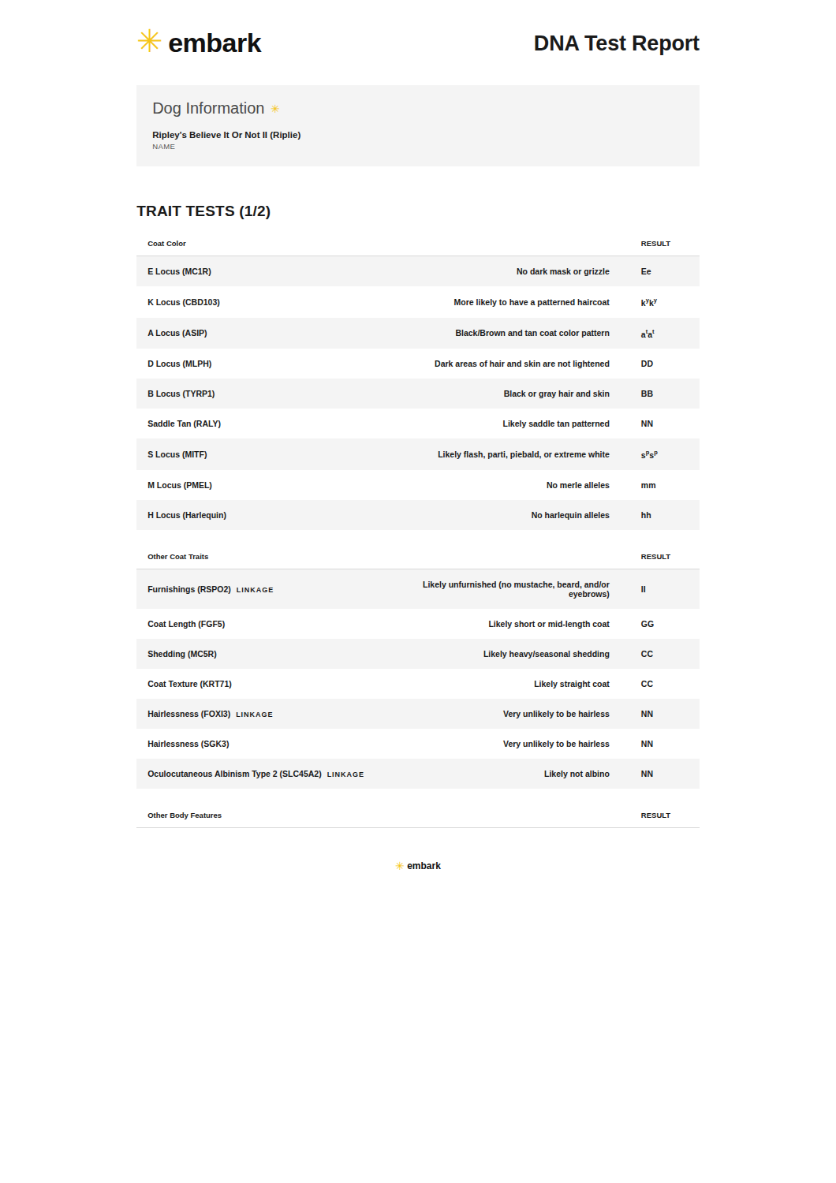✳embark
DNA Test Report
Dog Information ✳
Ripley's Believe It Or Not II (Riplie)
Name
TRAIT TESTS (1/2)
| Coat Color | RESULT |
| --- | --- |
| E Locus (MC1R) | No dark mask or grizzle | Ee |
| K Locus (CBD103) | More likely to have a patterned haircoat | k y k y |
| A Locus (ASIP) | Black/Brown and tan coat color pattern | a t a t |
| D Locus (MLPH) | Dark areas of hair and skin are not lightened | DD |
| B Locus (TYRP1) | Black or gray hair and skin | BB |
| Saddle Tan (RALY) | Likely saddle tan patterned | NN |
| S Locus (MITF) | Likely flash, parti, piebald, or extreme white | s p s p |
| M Locus (PMEL) | No merle alleles | mm |
| H Locus (Harlequin) | No harlequin alleles | hh |
| Other Coat Traits | RESULT |
| --- | --- |
| Furnishings (RSPO2) LINKAGE | Likely unfurnished (no mustache, beard, and/or eyebrows) | II |
| Coat Length (FGF5) | Likely short or mid-length coat | GG |
| Shedding (MC5R) | Likely heavy/seasonal shedding | CC |
| Coat Texture (KRT71) | Likely straight coat | CC |
| Hairlessness (FOXI3) LINKAGE | Very unlikely to be hairless | NN |
| Hairlessness (SGK3) | Very unlikely to be hairless | NN |
| Oculocutaneous Albinism Type 2 (SLC45A2) LINKAGE | Likely not albino | NN |
| Other Body Features | RESULT |
| --- | --- |
✳embark